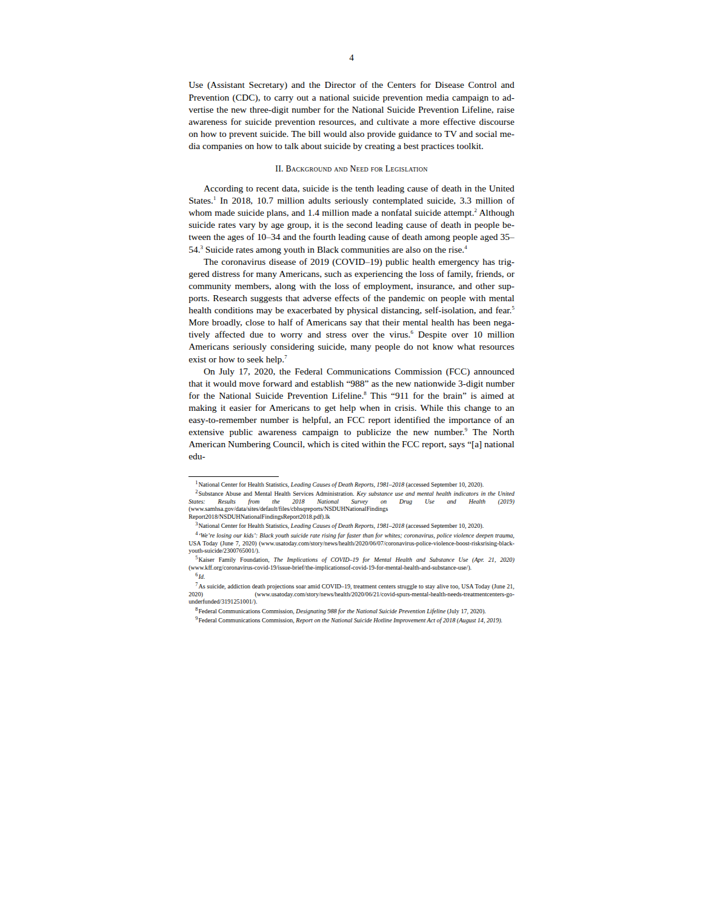4
Use (Assistant Secretary) and the Director of the Centers for Disease Control and Prevention (CDC), to carry out a national suicide prevention media campaign to advertise the new three-digit number for the National Suicide Prevention Lifeline, raise awareness for suicide prevention resources, and cultivate a more effective discourse on how to prevent suicide. The bill would also provide guidance to TV and social media companies on how to talk about suicide by creating a best practices toolkit.
II. Background and Need for Legislation
According to recent data, suicide is the tenth leading cause of death in the United States.1 In 2018, 10.7 million adults seriously contemplated suicide, 3.3 million of whom made suicide plans, and 1.4 million made a nonfatal suicide attempt.2 Although suicide rates vary by age group, it is the second leading cause of death in people between the ages of 10–34 and the fourth leading cause of death among people aged 35–54.3 Suicide rates among youth in Black communities are also on the rise.4
The coronavirus disease of 2019 (COVID–19) public health emergency has triggered distress for many Americans, such as experiencing the loss of family, friends, or community members, along with the loss of employment, insurance, and other supports. Research suggests that adverse effects of the pandemic on people with mental health conditions may be exacerbated by physical distancing, self-isolation, and fear.5 More broadly, close to half of Americans say that their mental health has been negatively affected due to worry and stress over the virus.6 Despite over 10 million Americans seriously considering suicide, many people do not know what resources exist or how to seek help.7
On July 17, 2020, the Federal Communications Commission (FCC) announced that it would move forward and establish “988” as the new nationwide 3-digit number for the National Suicide Prevention Lifeline.8 This “911 for the brain” is aimed at making it easier for Americans to get help when in crisis. While this change to an easy-to-remember number is helpful, an FCC report identified the importance of an extensive public awareness campaign to publicize the new number.9 The North American Numbering Council, which is cited within the FCC report, says “[a] national edu-
1 National Center for Health Statistics, Leading Causes of Death Reports, 1981–2018 (accessed September 10, 2020).
2 Substance Abuse and Mental Health Services Administration. Key substance use and mental health indicators in the United States: Results from the 2018 National Survey on Drug Use and Health (2019) (www.samhsa.gov/data/sites/default/files/cbhsqreports/NSDUHNationalFindings Report2018/NSDUHNationalFindingsReport2018.pdf).lk
3 National Center for Health Statistics, Leading Causes of Death Reports, 1981–2018 (accessed September 10, 2020).
4‘We’re losing our kids’: Black youth suicide rate rising far faster than for whites; coronavirus, police violence deepen trauma, USA Today (June 7, 2020) (www.usatoday.com/story/news/health/2020/06/07/coronavirus-police-violence-boost-risksrising-black-youth-suicide/2300765001/).
5 Kaiser Family Foundation, The Implications of COVID–19 for Mental Health and Substance Use (Apr. 21, 2020) (www.kff.org/coronavirus-covid-19/issue-brief/the-implicationsof-covid-19-for-mental-health-and-substance-use/).
6 Id.
7 As suicide, addiction death projections soar amid COVID–19, treatment centers struggle to stay alive too, USA Today (June 21, 2020) (www.usatoday.com/story/news/health/2020/06/21/covid-spurs-mental-health-needs-treatmentcenters-go-underfunded/3191251001/).
8 Federal Communications Commission, Designating 988 for the National Suicide Prevention Lifeline (July 17, 2020).
9 Federal Communications Commission, Report on the National Suicide Hotline Improvement Act of 2018 (August 14, 2019).